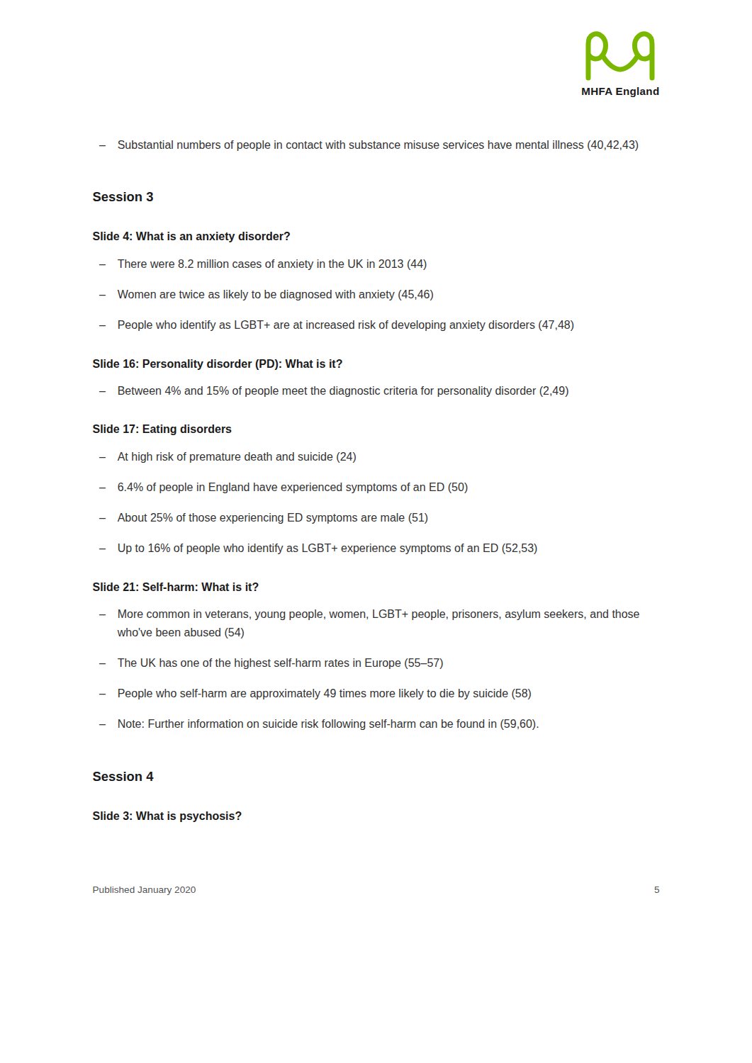MHFA England
Substantial numbers of people in contact with substance misuse services have mental illness (40,42,43)
Session 3
Slide 4: What is an anxiety disorder?
There were 8.2 million cases of anxiety in the UK in 2013 (44)
Women are twice as likely to be diagnosed with anxiety (45,46)
People who identify as LGBT+ are at increased risk of developing anxiety disorders (47,48)
Slide 16: Personality disorder (PD): What is it?
Between 4% and 15% of people meet the diagnostic criteria for personality disorder (2,49)
Slide 17: Eating disorders
At high risk of premature death and suicide (24)
6.4% of people in England have experienced symptoms of an ED (50)
About 25% of those experiencing ED symptoms are male (51)
Up to 16% of people who identify as LGBT+ experience symptoms of an ED (52,53)
Slide 21: Self-harm: What is it?
More common in veterans, young people, women, LGBT+ people, prisoners, asylum seekers, and those who've been abused (54)
The UK has one of the highest self-harm rates in Europe (55–57)
People who self-harm are approximately 49 times more likely to die by suicide (58)
Note: Further information on suicide risk following self-harm can be found in (59,60).
Session 4
Slide 3: What is psychosis?
Published January 2020 5